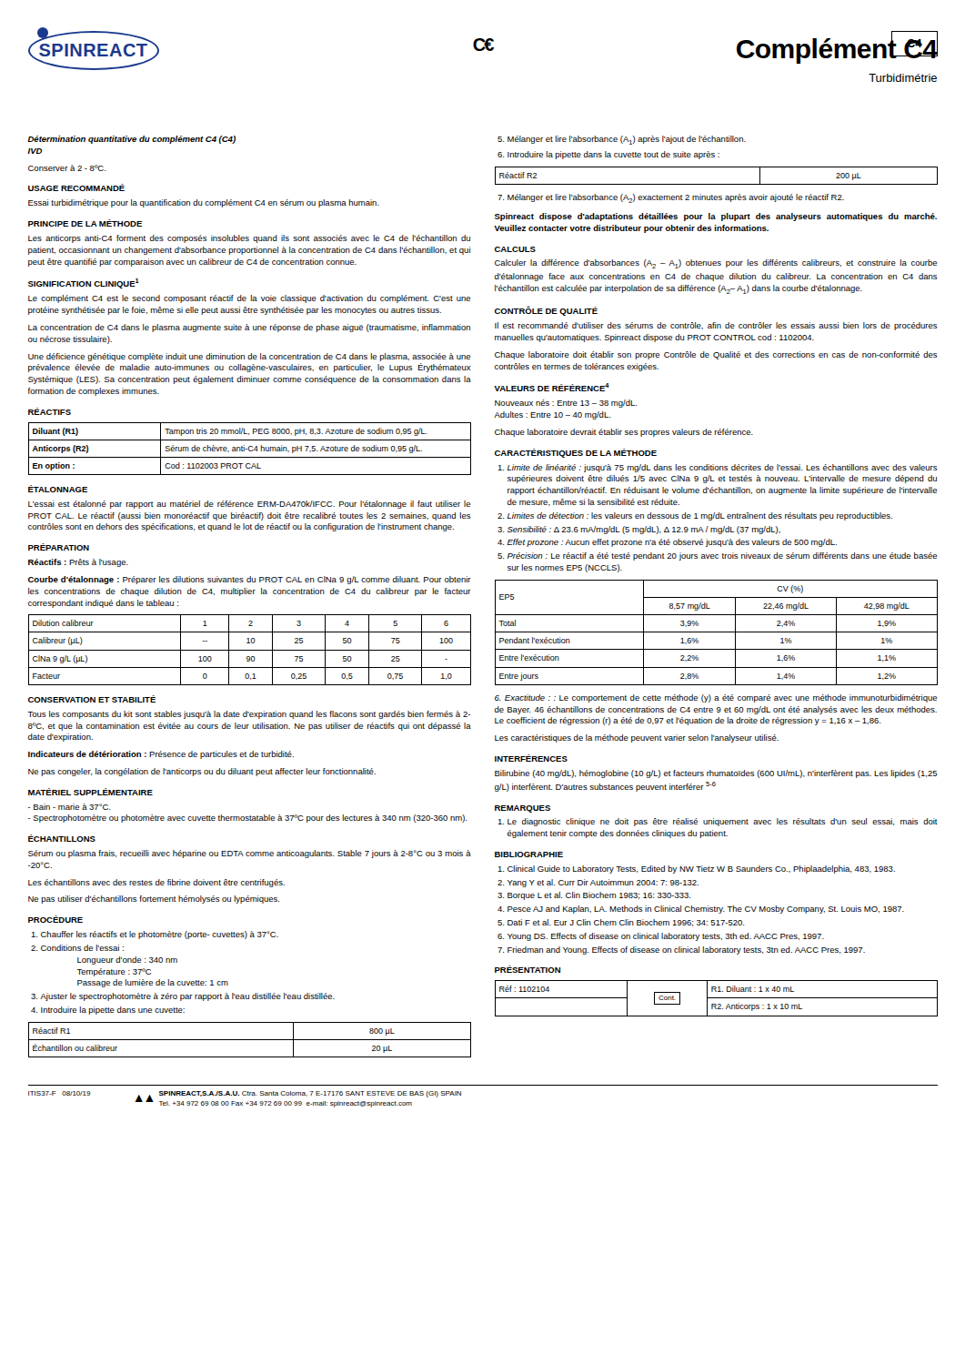SPINREACT
C€
C4
Complément C4
Turbidimétrie
Détermination quantitative du complément C4 (C4)
IVD
Conserver à 2 - 8ºC.
Usage recommandé
Essai turbidimétrique pour la quantification du complément C4 en sérum ou plasma humain.
Principe de la méthode
Les anticorps anti-C4 forment des composés insolubles quand ils sont associés avec le C4 de l'échantillon du patient, occasionnant un changement d'absorbance proportionnel à la concentration de C4 dans l'échantillon, et qui peut être quantifié par comparaison avec un calibreur de C4 de concentration connue.
Signification clinique1
Le complément C4 est le second composant réactif de la voie classique d'activation du complément. C'est une protéine synthétisée par le foie, même si elle peut aussi être synthétisée par les monocytes ou autres tissus.
La concentration de C4 dans le plasma augmente suite à une réponse de phase aiguë (traumatisme, inflammation ou nécrose tissulaire).
Une déficience génétique complète induit une diminution de la concentration de C4 dans le plasma, associée à une prévalence élevée de maladie auto-immunes ou collagène-vasculaires, en particulier, le Lupus Érythémateux Systémique (LES). Sa concentration peut également diminuer comme conséquence de la consommation dans la formation de complexes immunes.
Réactifs
| Diluant (R1) | Tampon tris 20 mmol/L, PEG 8000, pH, 8,3. Azoture de sodium 0,95 g/L. |
| Anticorps (R2) | Sérum de chèvre, anti-C4 humain, pH 7,5. Azoture de sodium 0,95 g/L. |
| En option : | Cod : 1102003 PROT CAL |
Étalonnage
L'essai est étalonné par rapport au matériel de référence ERM-DA470k/IFCC. Pour l'étalonnage il faut utiliser le PROT CAL. Le réactif (aussi bien monoréactif que biréactif) doit être recalibré toutes les 2 semaines, quand les contrôles sont en dehors des spécifications, et quand le lot de réactif ou la configuration de l'instrument change.
Préparation
Réactifs : Prêts à l'usage.
Courbe d'étalonnage : Préparer les dilutions suivantes du PROT CAL en ClNa 9 g/L comme diluant. Pour obtenir les concentrations de chaque dilution de C4, multiplier la concentration de C4 du calibreur par le facteur correspondant indiqué dans le tableau :
| Dilution calibreur | 1 | 2 | 3 | 4 | 5 | 6 |
| Calibreur (µL) | -- | 10 | 25 | 50 | 75 | 100 |
| ClNa 9 g/L (µL) | 100 | 90 | 75 | 50 | 25 | - |
| Facteur | 0 | 0,1 | 0,25 | 0,5 | 0,75 | 1,0 |
Conservation et stabilité
Tous les composants du kit sont stables jusqu'à la date d'expiration quand les flacons sont gardés bien fermés à 2-8ºC, et que la contamination est évitée au cours de leur utilisation. Ne pas utiliser de réactifs qui ont dépassé la date d'expiration.
Indicateurs de détérioration : Présence de particules et de turbidité.
Ne pas congeler, la congélation de l'anticorps ou du diluant peut affecter leur fonctionnalité.
Matériel supplémentaire
- Bain - marie à 37°C.
- Spectrophotomètre ou photomètre avec cuvette thermostatable à 37ºC pour des lectures à 340 nm (320-360 nm).
Échantillons
Sérum ou plasma frais, recueilli avec héparine ou EDTA comme anticoagulants. Stable 7 jours à 2-8°C ou 3 mois à -20°C.
Les échantillons avec des restes de fibrine doivent être centrifugés.
Ne pas utiliser d'échantillons fortement hémolysés ou lypémiques.
Procédure
Chauffer les réactifs et le photomètre (porte- cuvettes) à 37°C.
Conditions de l'essai :
Longueur d'onde : 340 nm
Température : 37ºC
Passage de lumière de la cuvette: 1 cm
Ajuster le spectrophotomètre à zéro par rapport à l'eau distillée l'eau distillée.
Introduire la pipette dans une cuvette:
| Réactif R1 | 800 µL |
| Échantillon ou calibreur | 20 µL |
Mélanger et lire l'absorbance (A1) après l'ajout de l'échantillon.
Introduire la pipette dans la cuvette tout de suite après :
| Réactif R2 | 200 µL |
Mélanger et lire l'absorbance (A2) exactement 2 minutes après avoir ajouté le réactif R2.
Spinreact dispose d'adaptations détaillées pour la plupart des analyseurs automatiques du marché. Veuillez contacter votre distributeur pour obtenir des informations.
Calculs
Calculer la différence d'absorbances (A2 – A1) obtenues pour les différents calibreurs, et construire la courbe d'étalonnage face aux concentrations en C4 de chaque dilution du calibreur. La concentration en C4 dans l'échantillon est calculée par interpolation de sa différence (A2– A1) dans la courbe d'étalonnage.
Contrôle de qualité
Il est recommandé d'utiliser des sérums de contrôle, afin de contrôler les essais aussi bien lors de procédures manuelles qu'automatiques. Spinreact dispose du PROT CONTROL cod : 1102004.
Chaque laboratoire doit établir son propre Contrôle de Qualité et des corrections en cas de non-conformité des contrôles en termes de tolérances exigées.
Valeurs de référence4
Nouveaux nés : Entre 13 – 38 mg/dL.
Adultes : Entre 10 – 40 mg/dL.
Chaque laboratoire devrait établir ses propres valeurs de référence.
Caractéristiques de la méthode
Limite de linéarité : jusqu'à 75 mg/dL dans les conditions décrites de l'essai. Les échantillons avec des valeurs supérieures doivent être dilués 1/5 avec ClNa 9 g/L et testés à nouveau. L'intervalle de mesure dépend du rapport échantillon/réactif. En réduisant le volume d'échantillon, on augmente la limite supérieure de l'intervalle de mesure, même si la sensibilité est réduite.
Limites de détection : les valeurs en dessous de 1 mg/dL entraînent des résultats peu reproductibles.
Sensibilité : Δ 23.6 mA/mg/dL (5 mg/dL), Δ 12.9 mA / mg/dL (37 mg/dL),
Effet prozone : Aucun effet prozone n'a été observé jusqu'à des valeurs de 500 mg/dL.
Précision : Le réactif a été testé pendant 20 jours avec trois niveaux de sérum différents dans une étude basée sur les normes EP5 (NCCLS).
| EP5 | CV (%) |
| 8,57 mg/dL | 22,46 mg/dL | 42,98 mg/dL |
| Total | 3,9% | 2,4% | 1,9% |
| Pendant l'exécution | 1,6% | 1% | 1% |
| Entre l'exécution | 2,2% | 1,6% | 1,1% |
| Entre jours | 2,8% | 1,4% | 1,2% |
6. Exactitude : : Le comportement de cette méthode (y) a été comparé avec une méthode immunoturbidimétrique de Bayer. 46 échantillons de concentrations de C4 entre 9 et 60 mg/dL ont été analysés avec les deux méthodes. Le coefficient de régression (r) a été de 0,97 et l'équation de la droite de régression y = 1,16 x – 1,86.
Les caractéristiques de la méthode peuvent varier selon l'analyseur utilisé.
Interférences
Bilirubine (40 mg/dL), hémoglobine (10 g/L) et facteurs rhumatoïdes (600 UI/mL), n'interfèrent pas. Les lipides (1,25 g/L) interfèrent. D'autres substances peuvent interférer 5-6
Remarques
Le diagnostic clinique ne doit pas être réalisé uniquement avec les résultats d'un seul essai, mais doit également tenir compte des données cliniques du patient.
Bibliographie
Clinical Guide to Laboratory Tests, Edited by NW Tietz W B Saunders Co., Phiplaadelphia, 483, 1983.
Yang Y et al. Curr Dir Autoimmun 2004: 7: 98-132.
Borque L et al. Clin Biochem 1983; 16: 330-333.
Pesce AJ and Kaplan, LA. Methods in Clinical Chemistry. The CV Mosby Company, St. Louis MO, 1987.
Dati F et al. Eur J Clin Chem Clin Biochem 1996; 34: 517-520.
Young DS. Effects of disease on clinical laboratory tests, 3th ed. AACC Pres, 1997.
Friedman and Young. Effects of disease on clinical laboratory tests, 3tn ed. AACC Pres, 1997.
Présentation
| Réf : 1102104 | Cont. | R1. Diluant : 1 x 40 mL |
| | R2. Anticorps : 1 x 10 mL |
ITIS37-F 08/10/19
▲▲
SPINREACT,S.A./S.A.U. Ctra. Santa Coloma, 7 E-17176 SANT ESTEVE DE BAS (GI) SPAIN
Tel. +34 972 69 08 00 Fax +34 972 69 00 99 e-mail: spinreact@spinreact.com